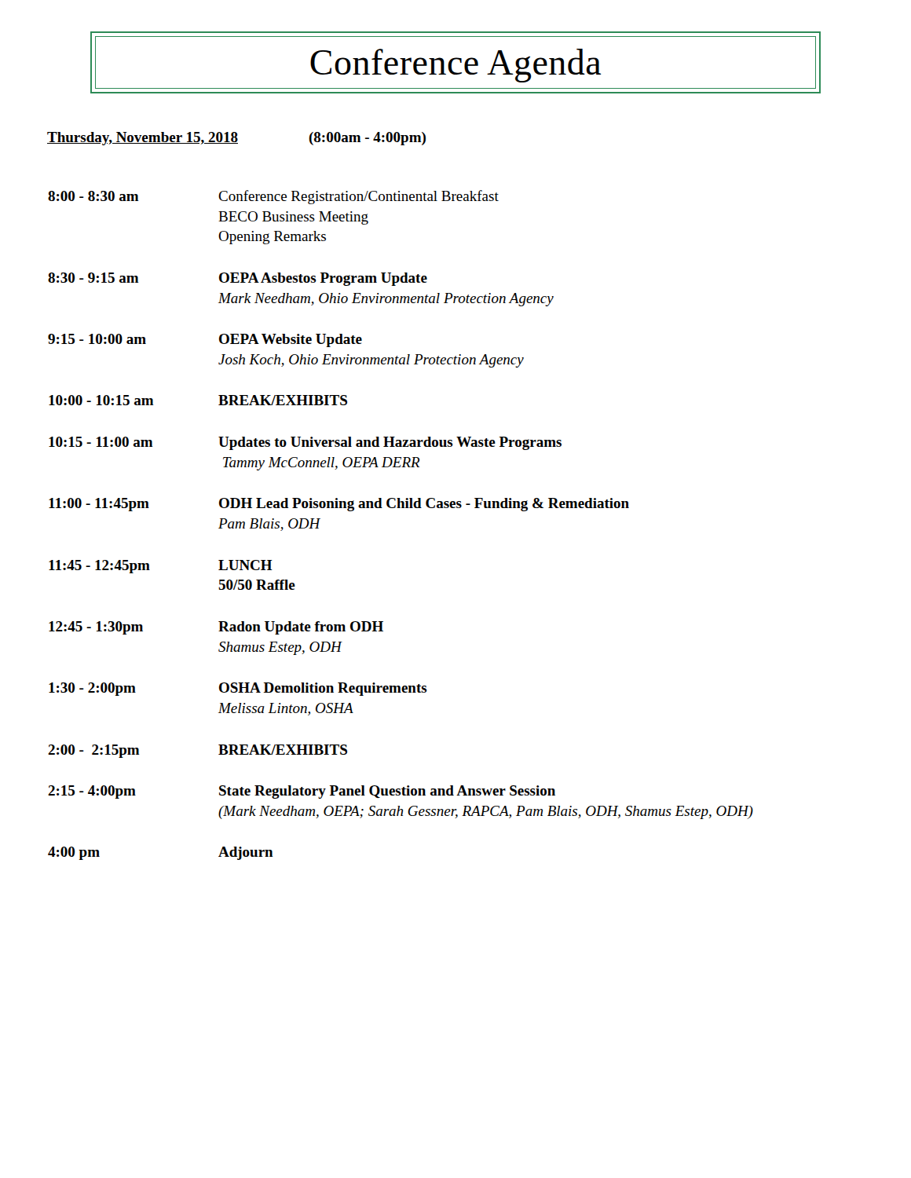Conference Agenda
Thursday, November 15, 2018(8:00am - 4:00pm)
| 8:00 - 8:30 am | Conference Registration/Continental Breakfast BECO Business Meeting Opening Remarks |
| 8:30 - 9:15 am | OEPA Asbestos Program Update Mark Needham, Ohio Environmental Protection Agency |
| 9:15 - 10:00 am | OEPA Website Update Josh Koch, Ohio Environmental Protection Agency |
| 10:00 - 10:15 am | BREAK/EXHIBITS |
| 10:15 - 11:00 am | Updates to Universal and Hazardous Waste Programs Tammy McConnell, OEPA DERR |
| 11:00 - 11:45pm | ODH Lead Poisoning and Child Cases - Funding & Remediation Pam Blais, ODH |
| 11:45 - 12:45pm | LUNCH 50/50 Raffle |
| 12:45 - 1:30pm | Radon Update from ODH Shamus Estep, ODH |
| 1:30 - 2:00pm | OSHA Demolition Requirements Melissa Linton, OSHA |
| 2:00 - 2:15pm | BREAK/EXHIBITS |
| 2:15 - 4:00pm | State Regulatory Panel Question and Answer Session (Mark Needham, OEPA; Sarah Gessner, RAPCA, Pam Blais, ODH, Shamus Estep, ODH) |
| 4:00 pm | Adjourn |